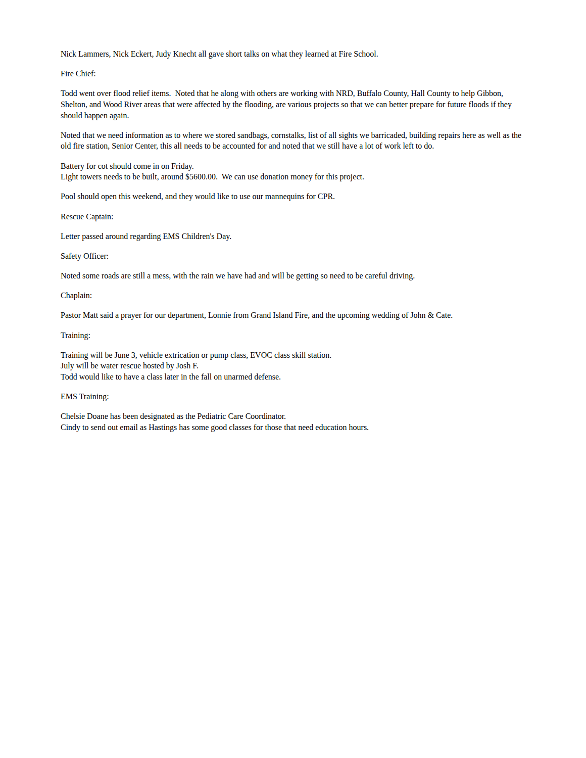Nick Lammers, Nick Eckert, Judy Knecht all gave short talks on what they learned at Fire School.
Fire Chief:
Todd went over flood relief items. Noted that he along with others are working with NRD, Buffalo County, Hall County to help Gibbon, Shelton, and Wood River areas that were affected by the flooding, are various projects so that we can better prepare for future floods if they should happen again.
Noted that we need information as to where we stored sandbags, cornstalks, list of all sights we barricaded, building repairs here as well as the old fire station, Senior Center, this all needs to be accounted for and noted that we still have a lot of work left to do.
Battery for cot should come in on Friday.
Light towers needs to be built, around $5600.00. We can use donation money for this project.
Pool should open this weekend, and they would like to use our mannequins for CPR.
Rescue Captain:
Letter passed around regarding EMS Children's Day.
Safety Officer:
Noted some roads are still a mess, with the rain we have had and will be getting so need to be careful driving.
Chaplain:
Pastor Matt said a prayer for our department, Lonnie from Grand Island Fire, and the upcoming wedding of John & Cate.
Training:
Training will be June 3, vehicle extrication or pump class, EVOC class skill station.
July will be water rescue hosted by Josh F.
Todd would like to have a class later in the fall on unarmed defense.
EMS Training:
Chelsie Doane has been designated as the Pediatric Care Coordinator.
Cindy to send out email as Hastings has some good classes for those that need education hours.